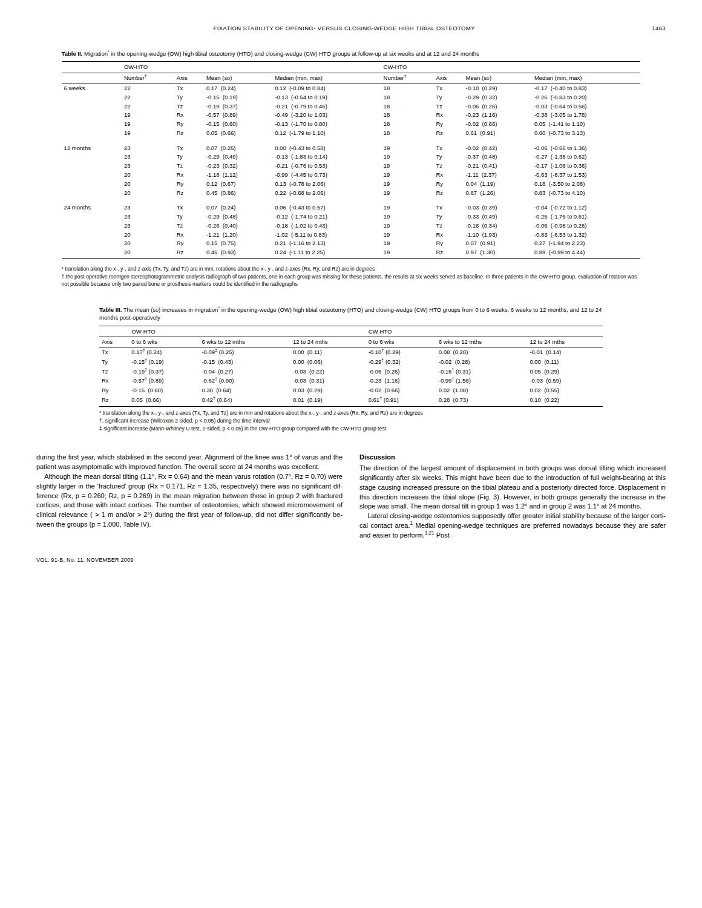Fixation stability of opening- versus closing-wedge high tibial osteotomy 1463
Table II. Migration * in the opening-wedge (OW) high tibial osteotomy (HTO) and closing-wedge (CW) HTO groups at follow-up at six weeks and at 12 and 24 months
| | OW-HTO | CW-HTO |
| --- | --- | --- |
| | Number † | Axis | Mean ( sd ) | Median (min, max) | Number † | Axis | Mean ( sd ) | Median (min, max) |
| 6 weeks | 22 | Tx | 0.17 (0.24) | 0.12 (-0.09 to 0.84) | 18 | Tx | -0.10 (0.29) | -0.17 (-0.40 to 0.83) |
| | 22 | Ty | -0.15 (0.19) | -0.13 (-0.54 to 0.19) | 18 | Ty | -0.29 (0.32) | -0.26 (-0.83 to 0.20) |
| | 22 | Tz | -0.19 (0.37) | -0.21 (-0.79 to 0.46) | 18 | Tz | -0.06 (0.26) | -0.03 (-0.64 to 0.56) |
| | 19 | Rx | -0.57 (0.89) | -0.49 (-3.20 to 1.03) | 18 | Rx | -0.23 (1.16) | -0.38 (-3.05 to 1.78) |
| | 19 | Ry | -0.15 (0.60) | -0.13 (-1.70 to 0.80) | 18 | Ry | -0.02 (0.66) | 0.05 (-1.41 to 1.10) |
| | 19 | Rz | 0.05 (0.66) | 0.12 (-1.79 to 1.10) | 18 | Rz | 0.61 (0.91) | 0.60 (-0.73 to 3.13) |
| 12 months | 23 | Tx | 0.07 (0.25) | 0.00 (-0.43 to 0.58) | 19 | Tx | -0.02 (0.42) | -0.06 (-0.66 to 1.36) |
| | 23 | Ty | -0.29 (0.49) | -0.13 (-1.83 to 0.14) | 19 | Ty | -0.37 (0.48) | -0.27 (-1.38 to 0.62) |
| | 23 | Tz | -0.23 (0.32) | -0.21 (-0.76 to 0.53) | 19 | Tz | -0.21 (0.41) | -0.17 (-1.06 to 0.36) |
| | 20 | Rx | -1.18 (1.12) | -0.99 (-4.45 to 0.73) | 19 | Rx | -1.11 (2.37) | -0.63 (-8.37 to 1.53) |
| | 20 | Ry | 0.12 (0.67) | 0.13 (-0.78 to 2.06) | 19 | Ry | 0.04 (1.19) | 0.18 (-3.50 to 2.08) |
| | 20 | Rz | 0.45 (0.86) | 0.22 (-0.68 to 2.06) | 19 | Rz | 0.87 (1.26) | 0.83 (-0.73 to 4.10) |
| 24 months | 23 | Tx | 0.07 (0.24) | 0.06 (-0.43 to 0.57) | 19 | Tx | -0.03 (0.39) | -0.04 (-0.72 to 1.12) |
| | 23 | Ty | -0.29 (0.48) | -0.12 (-1.74 to 0.21) | 19 | Ty | -0.33 (0.49) | -0.25 (-1.76 to 0.61) |
| | 23 | Tz | -0.26 (0.40) | -0.18 (-1.02 to 0.43) | 19 | Tz | -0.16 (0.34) | -0.06 (-0.98 to 0.26) |
| | 20 | Rx | -1.21 (1.20) | -1.02 (-5.11 to 0.83) | 19 | Rx | -1.10 (1.93) | -0.83 (-6.53 to 1.32) |
| | 20 | Ry | 0.15 (0.75) | 0.21 (-1.16 to 2.13) | 19 | Ry | 0.07 (0.91) | 0.27 (-1.94 to 2.23) |
| | 20 | Rz | 0.45 (0.93) | 0.24 (-1.11 to 2.25) | 19 | Rz | 0.97 (1.30) | 0.89 (-0.99 to 4.44) |
* translation along the x-, y-, and z-axis (Tx, Ty, and Tz) are in mm, rotations about the x-, y-, and z-axes (Rx, Ry, and Rz) are in degrees
† the post-operative roentgen stereophotogrammetric analysis radiograph of two patients, one in each group was missing for these patients, the results at six weeks served as baseline. In three patients in the OW-HTO group, evaluation of rotation was not possible because only two paired bone or prosthesis markers could be identified in the radiographs
Table III. The mean ( sd ) increases in migration * in the opening-wedge (OW) high tibial osteotomy (HTO) and closing-wedge (CW) HTO groups from 0 to 6 weeks, 6 weeks to 12 months, and 12 to 24 months post-operatively
| | OW-HTO | CW-HTO |
| --- | --- | --- |
| Axis | 0 to 6 wks | 6 wks to 12 mths | 12 to 24 mths | 0 to 6 wks | 6 wks to 12 mths | 12 to 24 mths |
| Tx | 0.17 † (0.24) | -0.09 ‡ (0.25) | 0.00 (0.11) | -0.10 † (0.29) | 0.08 (0.20) | -0.01 (0.14) |
| Ty | -0.15 † (0.19) | -0.15 (0.43) | 0.00 (0.06) | -0.29 † (0.32) | -0.02 (0.28) | 0.00 (0.11) |
| Tz | -0.19 † (0.37) | -0.04 (0.27) | -0.03 (0.22) | -0.06 (0.26) | -0.16 † (0.31) | 0.05 (0.29) |
| Rx | -0.57 † (0.89) | -0.62 † (0.90) | -0.03 (0.31) | -0.23 (1.16) | -0.99 † (1.56) | -0.03 (0.59) |
| Ry | -0.15 (0.60) | 0.30 (0.64) | 0.03 (0.29) | -0.02 (0.66) | 0.02 (1.08) | 0.02 (0.55) |
| Rz | 0.05 (0.66) | 0.42 † (0.64) | 0.01 (0.19) | 0.61 † (0.91) | 0.28 (0.73) | 0.10 (0.22) |
* translation along the x-, y-, and z-axes (Tx, Ty, and Tz) are in mm and rotations about the x-, y-, and z-axes (Rx, Ry, and Rz) are in degrees
†, significant increase (Wilcoxon 2-sided, p < 0.05) during the time interval
‡ significant increase (Mann-Whitney U test, 2-sided, p < 0.05) in the OW-HTO group compared with the CW-HTO group test
during the first year, which stabilised in the second year. Alignment of the knee was 1° of varus and the patient was asymptomatic with improved function. The overall score at 24 months was excellent.
Although the mean dorsal tilting (1.1°, Rx = 0.64) and the mean varus rotation (0.7°, Rz = 0.70) were slightly larger in the ‘fractured’ group (Rx = 0.171, Rz = 1.35, respectively) there was no significant difference (Rx, p = 0.260; Rz, p = 0.269) in the mean migration between those in group 2 with fractured cortices, and those with intact cortices. The number of osteotomies, which showed micromovement of clinical relevance ( > 1 m and/or > 2°) during the first year of follow-up, did not differ significantly between the groups (p = 1.000, Table IV).
Discussion
The direction of the largest amount of displacement in both groups was dorsal tilting which increased significantly after six weeks. This might have been due to the introduction of full weight-bearing at this stage causing increased pressure on the tibial plateau and a posteriorly directed force. Displacement in this direction increases the tibial slope (Fig. 3). However, in both groups generally the increase in the slope was small. The mean dorsal tilt in group 1 was 1.2° and in group 2 was 1.1° at 24 months.
Lateral closing-wedge osteotomies supposedly offer greater initial stability because of the larger cortical contact area.1 Medial opening-wedge techniques are preferred nowadays because they are safer and easier to perform.1,21 Post-
VOL. 91-B, No. 11, NOVEMBER 2009